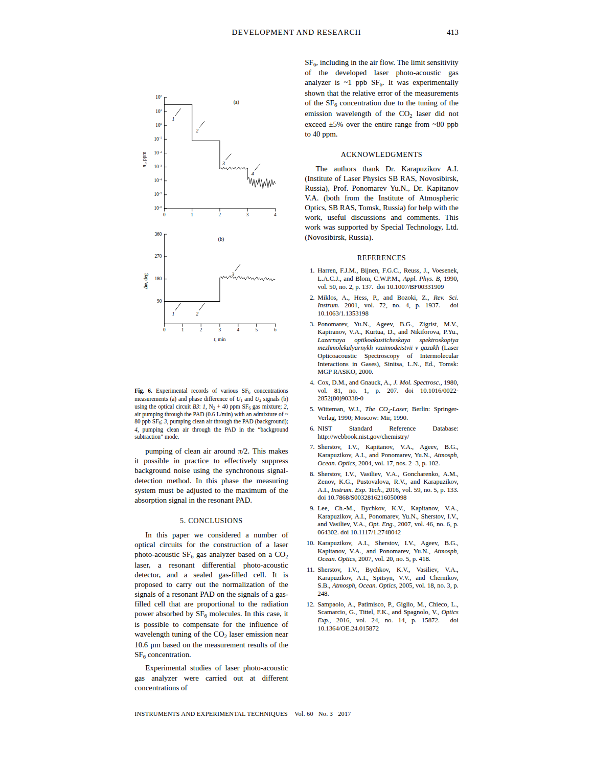DEVELOPMENT AND RESEARCH 413
(a) 102 101 100 10−1 10−2 10−3 10−4 10−5 10−6 0 1 2 3 4 n1, ppm 1 2 3 4 (b) 360 270 180 90 0 1 2 3 4 5 6 Δφ, deg t, min 1 2 3
Fig. 6. Experimental records of various SF6 concentrations measurements (a) and phase difference of U1 and U2 signals (b) using the optical circuit B3: 1, N2 + 40 ppm SF6 gas mixture; 2, air pumping through the PAD (0.6 L/min) with an admixture of ~ 80 ppb SF6; 3, pumping clean air through the PAD (background); 4, pumping clean air through the PAD in the “background subtraction” mode.
pumping of clean air around π/2. This makes it possible in practice to effectively suppress background noise using the synchronous signal-detection method. In this phase the measuring system must be adjusted to the maximum of the absorption signal in the resonant PAD.
5. CONCLUSIONS
In this paper we considered a number of optical circuits for the construction of a laser photo-acoustic SF6 gas analyzer based on a CO2 laser, a resonant differential photo-acoustic detector, and a sealed gas-filled cell. It is proposed to carry out the normalization of the signals of a resonant PAD on the signals of a gas-filled cell that are proportional to the radiation power absorbed by SF6 molecules. In this case, it is possible to compensate for the influence of wavelength tuning of the CO2 laser emission near 10.6 μm based on the measurement results of the SF6 concentration.
Experimental studies of laser photo-acoustic gas analyzer were carried out at different concentrations of
SF6, including in the air flow. The limit sensitivity of the developed laser photo-acoustic gas analyzer is ~1 ppb SF6. It was experimentally shown that the relative error of the measurements of the SF6 concentration due to the tuning of the emission wavelength of the CO2 laser did not exceed ±5% over the entire range from ~80 ppb to 40 ppm.
ACKNOWLEDGMENTS
The authors thank Dr. Karapuzikov A.I. (Institute of Laser Physics SB RAS, Novosibirsk, Russia), Prof. Ponomarev Yu.N., Dr. Kapitanov V.A. (both from the Institute of Atmospheric Optics, SB RAS, Tomsk, Russia) for help with the work, useful discussions and comments. This work was supported by Special Technology, Ltd. (Novosibirsk, Russia).
REFERENCES
1 Harren, F.J.M., Bijnen, F.G.C., Reuss, J., Voesenek, L.A.C.J., and Blom, C.W.P.M., Appl. Phys. B, 1990, vol. 50, no. 2, p. 137. doi 10.1007/BF00331909
2 Miklos, A., Hess, P., and Bozoki, Z., Rev. Sci. Instrum. 2001, vol. 72, no. 4, p. 1937. doi 10.1063/1.1353198
3 Ponomarev, Yu.N., Ageev, B.G., Zigrist, M.V., Kapiranov, V.A., Kurtua, D., and Nikiforova, P.Yu., Lazernaya optikoakusticheskaya spektroskopiya mezhmolekulyarnykh vzaimodeistvii v gazakh (Laser Opticoacoustic Spectroscopy of Intermolecular Interactions in Gases), Sinitsa, L.N., Ed., Tomsk: MGP RASKO, 2000.
4 Cox, D.M., and Gnauck, A., J. Mol. Spectrosc., 1980, vol. 81, no. 1, p. 207. doi 10.1016/0022-2852(80)90338-0
5 Witteman, W.J., The CO2-Laser, Berlin: Springer-Verlag, 1990; Moscow: Mir, 1990.
6 NIST Standard Reference Database: http://webbook.nist.gov/chemistry/
7 Sherstov, I.V., Kapitanov, V.A., Ageev, B.G., Karapuzikov, A.I., and Ponomarev, Yu.N., Atmosph, Ocean. Optics, 2004, vol. 17, nos. 2−3, p. 102.
8 Sherstov, I.V., Vasiliev, V.A., Goncharenko, A.M., Zenov, K.G., Pustovalova, R.V., and Karapuzikov, A.I., Instrum. Exp. Tech., 2016, vol. 59, no. 5, p. 133. doi 10.7868/S0032816216050098
9 Lee, Ch.-M., Bychkov, K.V., Kapitanov, V.A., Karapuzikov, A.I., Ponomarev, Yu.N., Sherstov, I.V., and Vasiliev, V.A., Opt. Eng., 2007, vol. 46, no. 6, p. 064302. doi 10.1117/1.2748042
10 Karapuzikov, A.I., Sherstov, I.V., Ageev, B.G., Kapitanov, V.A., and Ponomarev, Yu.N., Atmosph, Ocean. Optics, 2007, vol. 20, no. 5, p. 418.
11 Sherstov, I.V., Bychkov, K.V., Vasiliev, V.A., Karapuzikov, A.I., Spitsyn, V.V., and Chernikov, S.B., Atmosph, Ocean. Optics, 2005, vol. 18, no. 3, p. 248.
12 Sampaolo, A., Patimisco, P., Giglio, M., Chieco, L., Scamarcio, G., Tittel, F.K., and Spagnolo, V., Optics Exp., 2016, vol. 24, no. 14, p. 15872. doi 10.1364/OE.24.015872
INSTRUMENTS AND EXPERIMENTAL TECHNIQUES Vol. 60 No. 3 2017